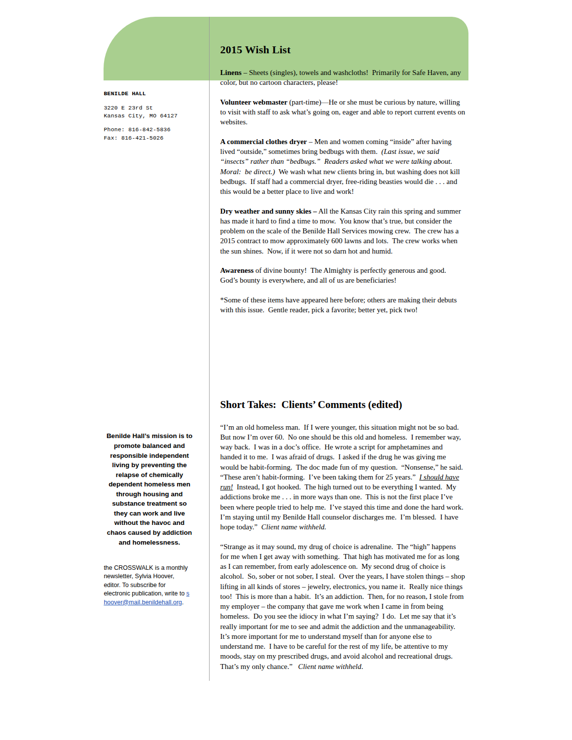BENILDE HALL
3220 E 23rd St
Kansas City, MO 64127
Phone: 816-842-5836
Fax: 816-421-5026
Benilde Hall’s mission is to promote balanced and responsible independent living by preventing the relapse of chemically dependent homeless men through housing and substance treatment so they can work and live without the havoc and chaos caused by addiction and homelessness.
the CROSSWALK is a monthly newsletter, Sylvia Hoover, editor. To subscribe for electronic publication, write to shoover@mail.benildehall.org.
2015 Wish List
Linens – Sheets (singles), towels and washcloths! Primarily for Safe Haven, any color, but no cartoon characters, please!
Volunteer webmaster (part-time)—He or she must be curious by nature, willing to visit with staff to ask what’s going on, eager and able to report current events on websites.
A commercial clothes dryer – Men and women coming “inside” after having lived “outside,” sometimes bring bedbugs with them. (Last issue, we said “insects” rather than “bedbugs.” Readers asked what we were talking about. Moral: be direct.) We wash what new clients bring in, but washing does not kill bedbugs. If staff had a commercial dryer, free-riding beasties would die . . . and this would be a better place to live and work!
Dry weather and sunny skies – All the Kansas City rain this spring and summer has made it hard to find a time to mow. You know that’s true, but consider the problem on the scale of the Benilde Hall Services mowing crew. The crew has a 2015 contract to mow approximately 600 lawns and lots. The crew works when the sun shines. Now, if it were not so darn hot and humid.
Awareness of divine bounty! The Almighty is perfectly generous and good. God’s bounty is everywhere, and all of us are beneficiaries!
*Some of these items have appeared here before; others are making their debuts with this issue. Gentle reader, pick a favorite; better yet, pick two!
Short Takes: Clients’ Comments (edited)
“I’m an old homeless man. If I were younger, this situation might not be so bad. But now I’m over 60. No one should be this old and homeless. I remember way, way back. I was in a doc’s office. He wrote a script for amphetamines and handed it to me. I was afraid of drugs. I asked if the drug he was giving me would be habit-forming. The doc made fun of my question. “Nonsense,” he said. “These aren’t habit-forming. I’ve been taking them for 25 years.” I should have run! Instead, I got hooked. The high turned out to be everything I wanted. My addictions broke me . . . in more ways than one. This is not the first place I’ve been where people tried to help me. I’ve stayed this time and done the hard work. I’m staying until my Benilde Hall counselor discharges me. I’m blessed. I have hope today.” Client name withheld.
“Strange as it may sound, my drug of choice is adrenaline. The “high” happens for me when I get away with something. That high has motivated me for as long as I can remember, from early adolescence on. My second drug of choice is alcohol. So, sober or not sober, I steal. Over the years, I have stolen things – shop lifting in all kinds of stores – jewelry, electronics, you name it. Really nice things too! This is more than a habit. It’s an addiction. Then, for no reason, I stole from my employer – the company that gave me work when I came in from being homeless. Do you see the idiocy in what I’m saying? I do. Let me say that it’s really important for me to see and admit the addiction and the unmanageability. It’s more important for me to understand myself than for anyone else to understand me. I have to be careful for the rest of my life, be attentive to my moods, stay on my prescribed drugs, and avoid alcohol and recreational drugs. That’s my only chance.” Client name withheld.